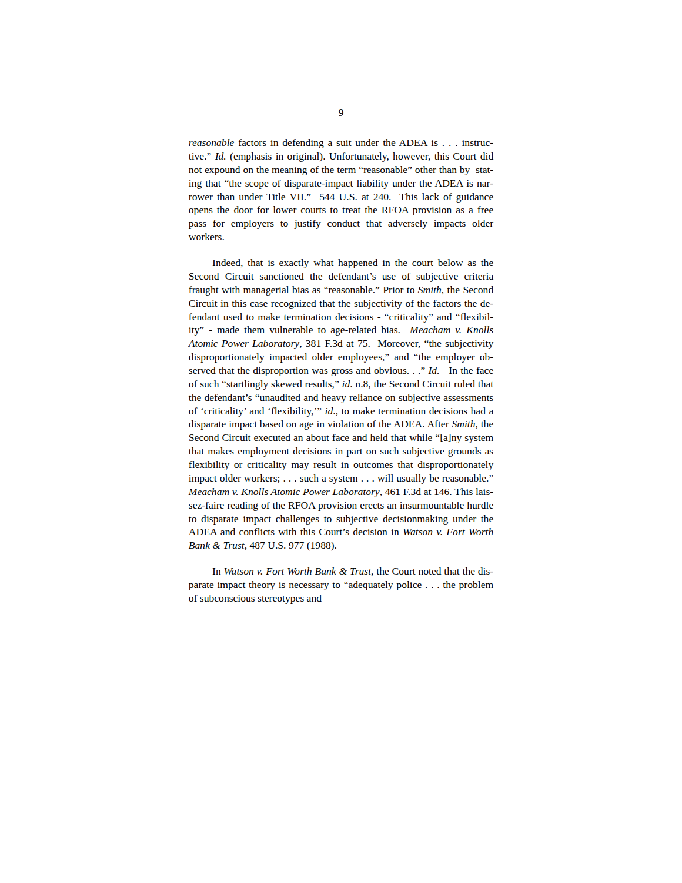9
reasonable factors in defending a suit under the ADEA is . . . instructive.” Id. (emphasis in original). Unfortunately, however, this Court did not expound on the meaning of the term “reasonable” other than by stating that “the scope of disparate-impact liability under the ADEA is narrower than under Title VII.” 544 U.S. at 240. This lack of guidance opens the door for lower courts to treat the RFOA provision as a free pass for employers to justify conduct that adversely impacts older workers.
Indeed, that is exactly what happened in the court below as the Second Circuit sanctioned the defendant’s use of subjective criteria fraught with managerial bias as “reasonable.” Prior to Smith, the Second Circuit in this case recognized that the subjectivity of the factors the defendant used to make termination decisions - “criticality” and “flexibility” - made them vulnerable to age-related bias. Meacham v. Knolls Atomic Power Laboratory, 381 F.3d at 75. Moreover, “the subjectivity disproportionately impacted older employees,” and “the employer observed that the disproportion was gross and obvious. . .” Id. In the face of such “startlingly skewed results,” id. n.8, the Second Circuit ruled that the defendant’s “unaudited and heavy reliance on subjective assessments of ‘criticality’ and ‘flexibility,’” id., to make termination decisions had a disparate impact based on age in violation of the ADEA. After Smith, the Second Circuit executed an about face and held that while “[a]ny system that makes employment decisions in part on such subjective grounds as flexibility or criticality may result in outcomes that disproportionately impact older workers; . . . such a system . . . will usually be reasonable.” Meacham v. Knolls Atomic Power Laboratory, 461 F.3d at 146. This laissez-faire reading of the RFOA provision erects an insurmountable hurdle to disparate impact challenges to subjective decisionmaking under the ADEA and conflicts with this Court’s decision in Watson v. Fort Worth Bank & Trust, 487 U.S. 977 (1988).
In Watson v. Fort Worth Bank & Trust, the Court noted that the disparate impact theory is necessary to “adequately police . . . the problem of subconscious stereotypes and